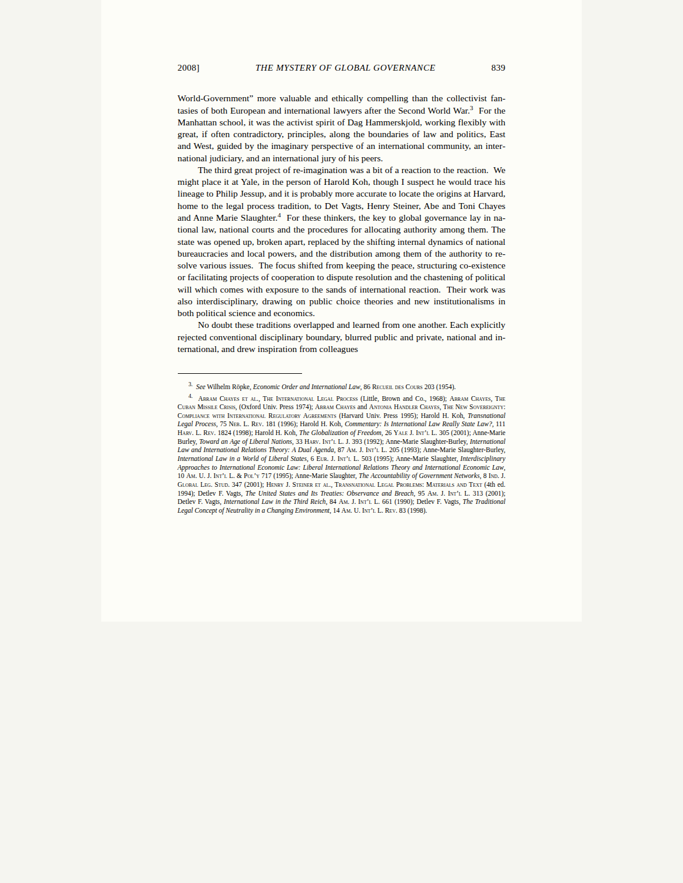2008] The Mystery of Global Governance 839
World-Government” more valuable and ethically compelling than the collectivist fantasies of both European and international lawyers after the Second World War.3 For the Manhattan school, it was the activist spirit of Dag Hammerskjold, working flexibly with great, if often contradictory, principles, along the boundaries of law and politics, East and West, guided by the imaginary perspective of an international community, an international judiciary, and an international jury of his peers.
The third great project of re-imagination was a bit of a reaction to the reaction. We might place it at Yale, in the person of Harold Koh, though I suspect he would trace his lineage to Philip Jessup, and it is probably more accurate to locate the origins at Harvard, home to the legal process tradition, to Det Vagts, Henry Steiner, Abe and Toni Chayes and Anne Marie Slaughter.4 For these thinkers, the key to global governance lay in national law, national courts and the procedures for allocating authority among them. The state was opened up, broken apart, replaced by the shifting internal dynamics of national bureaucracies and local powers, and the distribution among them of the authority to resolve various issues. The focus shifted from keeping the peace, structuring co-existence or facilitating projects of cooperation to dispute resolution and the chastening of political will which comes with exposure to the sands of international reaction. Their work was also interdisciplinary, drawing on public choice theories and new institu­tionalisms in both political science and economics.
No doubt these traditions overlapped and learned from one another. Each explicitly rejected conventional disciplinary boundary, blurred public and private, national and international, and drew inspiration from colleagues
3. See Wilhelm Röpke, Economic Order and International Law, 86 Recueil des Cours 203 (1954).
4. Abram Chayes et al., The International Legal Process (Little, Brown and Co., 1968); Abram Chayes, The Cuban Missile Crisis, (Oxford Univ. Press 1974); Abram Chayes and Antonia Handler Chayes, The New Sovereignty: Compliance with International Regulatory Agreements (Harvard Univ. Press 1995); Harold H. Koh, Transnational Legal Process, 75 Neb. L. Rev. 181 (1996); Harold H. Koh, Commentary: Is International Law Really State Law?, 111 Harv. L. Rev. 1824 (1998); Harold H. Koh, The Globalization of Freedom, 26 Yale J. Int’l L. 305 (2001); Anne-Marie Burley, Toward an Age of Liberal Nations, 33 Harv. Int’l L. J. 393 (1992); Anne-Marie Slaughter-Burley, International Law and International Relations Theory: A Dual Agenda, 87 Am. J. Int’l L. 205 (1993); Anne-Marie Slaughter-Burley, International Law in a World of Liberal States, 6 Eur. J. Int’l L. 503 (1995); Anne-Marie Slaughter, Interdisciplinary Approaches to International Economic Law: Liberal International Relations Theory and International Economic Law, 10 Am. U. J. Int’l L. & Pol’y 717 (1995); Anne-Marie Slaughter, The Accountability of Government Networks, 8 Ind. J. Global Leg. Stud. 347 (2001); Henry J. Steiner et al., Transnational Legal Problems: Materials and Text (4th ed. 1994); Detlev F. Vagts, The United States and Its Treaties: Observance and Breach, 95 Am. J. Int’l L. 313 (2001); Detlev F. Vagts, International Law in the Third Reich, 84 Am. J. Int’l L. 661 (1990); Detlev F. Vagts, The Traditional Legal Concept of Neutrality in a Changing Environment, 14 Am. U. Int’l L. Rev. 83 (1998).